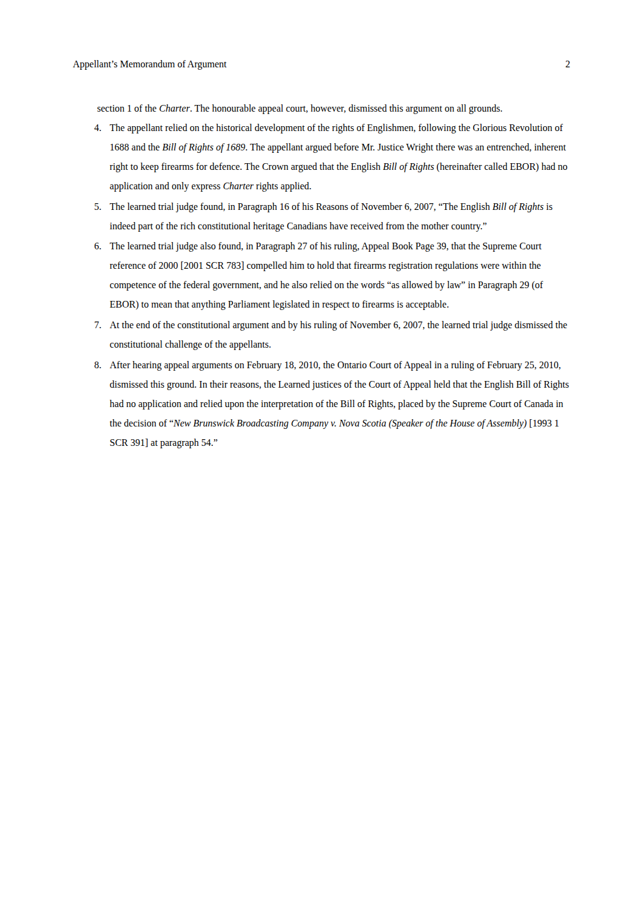Appellant’s Memorandum of Argument 2
section 1 of the Charter. The honourable appeal court, however, dismissed this argument on all grounds.
The appellant relied on the historical development of the rights of Englishmen, following the Glorious Revolution of 1688 and the Bill of Rights of 1689. The appellant argued before Mr. Justice Wright there was an entrenched, inherent right to keep firearms for defence. The Crown argued that the English Bill of Rights (hereinafter called EBOR) had no application and only express Charter rights applied.
The learned trial judge found, in Paragraph 16 of his Reasons of November 6, 2007, “The English Bill of Rights is indeed part of the rich constitutional heritage Canadians have received from the mother country.”
The learned trial judge also found, in Paragraph 27 of his ruling, Appeal Book Page 39, that the Supreme Court reference of 2000 [2001 SCR 783] compelled him to hold that firearms registration regulations were within the competence of the federal government, and he also relied on the words “as allowed by law” in Paragraph 29 (of EBOR) to mean that anything Parliament legislated in respect to firearms is acceptable.
At the end of the constitutional argument and by his ruling of November 6, 2007, the learned trial judge dismissed the constitutional challenge of the appellants.
After hearing appeal arguments on February 18, 2010, the Ontario Court of Appeal in a ruling of February 25, 2010, dismissed this ground. In their reasons, the Learned justices of the Court of Appeal held that the English Bill of Rights had no application and relied upon the interpretation of the Bill of Rights, placed by the Supreme Court of Canada in the decision of “New Brunswick Broadcasting Company v. Nova Scotia (Speaker of the House of Assembly) [1993 1 SCR 391] at paragraph 54.”